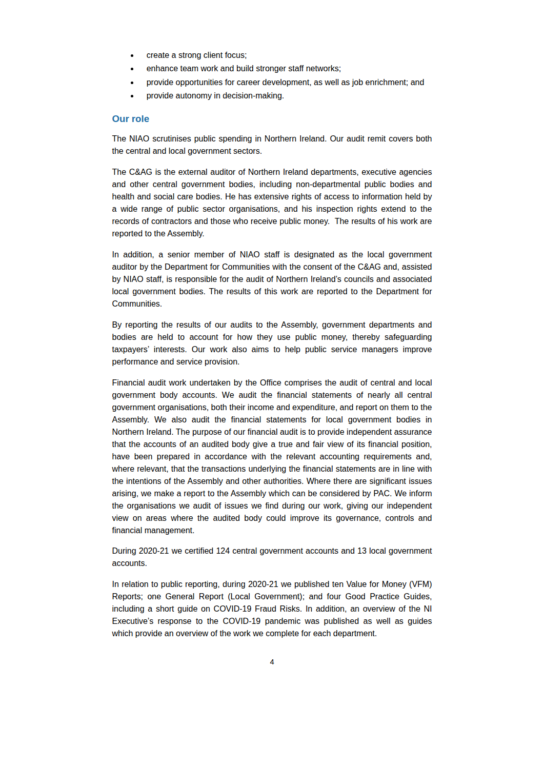create a strong client focus;
enhance team work and build stronger staff networks;
provide opportunities for career development, as well as job enrichment; and
provide autonomy in decision-making.
Our role
The NIAO scrutinises public spending in Northern Ireland. Our audit remit covers both the central and local government sectors.
The C&AG is the external auditor of Northern Ireland departments, executive agencies and other central government bodies, including non-departmental public bodies and health and social care bodies. He has extensive rights of access to information held by a wide range of public sector organisations, and his inspection rights extend to the records of contractors and those who receive public money. The results of his work are reported to the Assembly.
In addition, a senior member of NIAO staff is designated as the local government auditor by the Department for Communities with the consent of the C&AG and, assisted by NIAO staff, is responsible for the audit of Northern Ireland’s councils and associated local government bodies. The results of this work are reported to the Department for Communities.
By reporting the results of our audits to the Assembly, government departments and bodies are held to account for how they use public money, thereby safeguarding taxpayers’ interests. Our work also aims to help public service managers improve performance and service provision.
Financial audit work undertaken by the Office comprises the audit of central and local government body accounts. We audit the financial statements of nearly all central government organisations, both their income and expenditure, and report on them to the Assembly. We also audit the financial statements for local government bodies in Northern Ireland. The purpose of our financial audit is to provide independent assurance that the accounts of an audited body give a true and fair view of its financial position, have been prepared in accordance with the relevant accounting requirements and, where relevant, that the transactions underlying the financial statements are in line with the intentions of the Assembly and other authorities. Where there are significant issues arising, we make a report to the Assembly which can be considered by PAC. We inform the organisations we audit of issues we find during our work, giving our independent view on areas where the audited body could improve its governance, controls and financial management.
During 2020-21 we certified 124 central government accounts and 13 local government accounts.
In relation to public reporting, during 2020-21 we published ten Value for Money (VFM) Reports; one General Report (Local Government); and four Good Practice Guides, including a short guide on COVID-19 Fraud Risks. In addition, an overview of the NI Executive’s response to the COVID-19 pandemic was published as well as guides which provide an overview of the work we complete for each department.
4